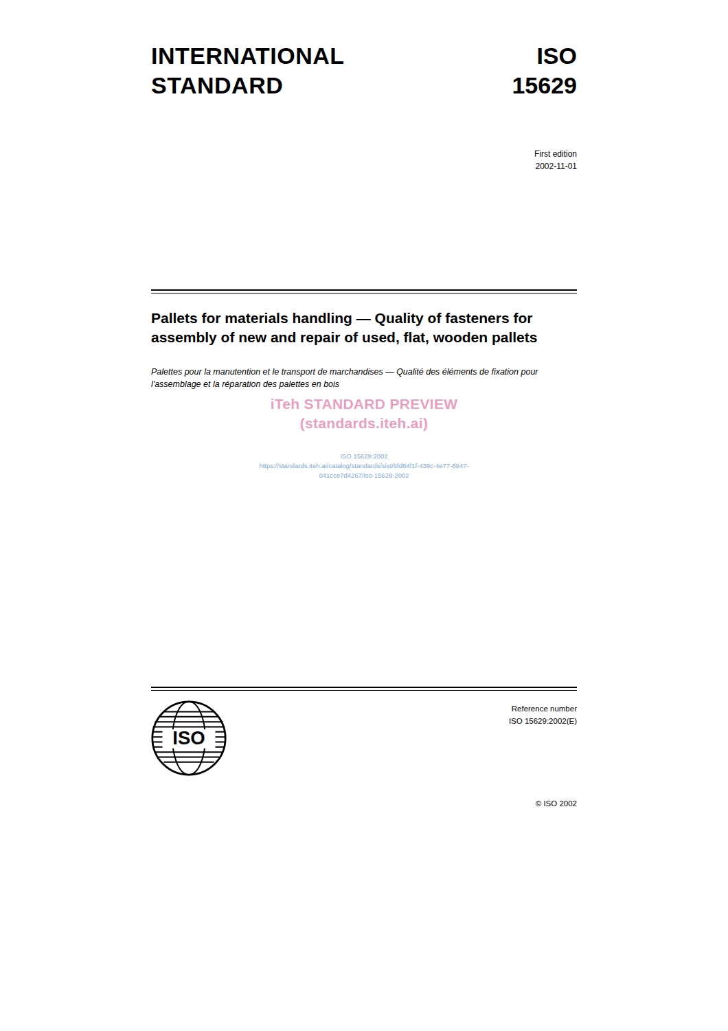INTERNATIONAL
STANDARD
ISO
15629
First edition
2002-11-01
Pallets for materials handling — Quality of fasteners for assembly of new and repair of used, flat, wooden pallets
Palettes pour la manutention et le transport de marchandises — Qualité des éléments de fixation pour l'assemblage et la réparation des palettes en bois
iTeh STANDARD PREVIEW (standards.iteh.ai)
ISO 15629:2002
https://standards.iteh.ai/catalog/standards/sist/6fd84f1f-439c-4e77-8947-
041cce7d4267/iso-15629-2002
ISO
Reference number
ISO 15629:2002(E)
© ISO 2002